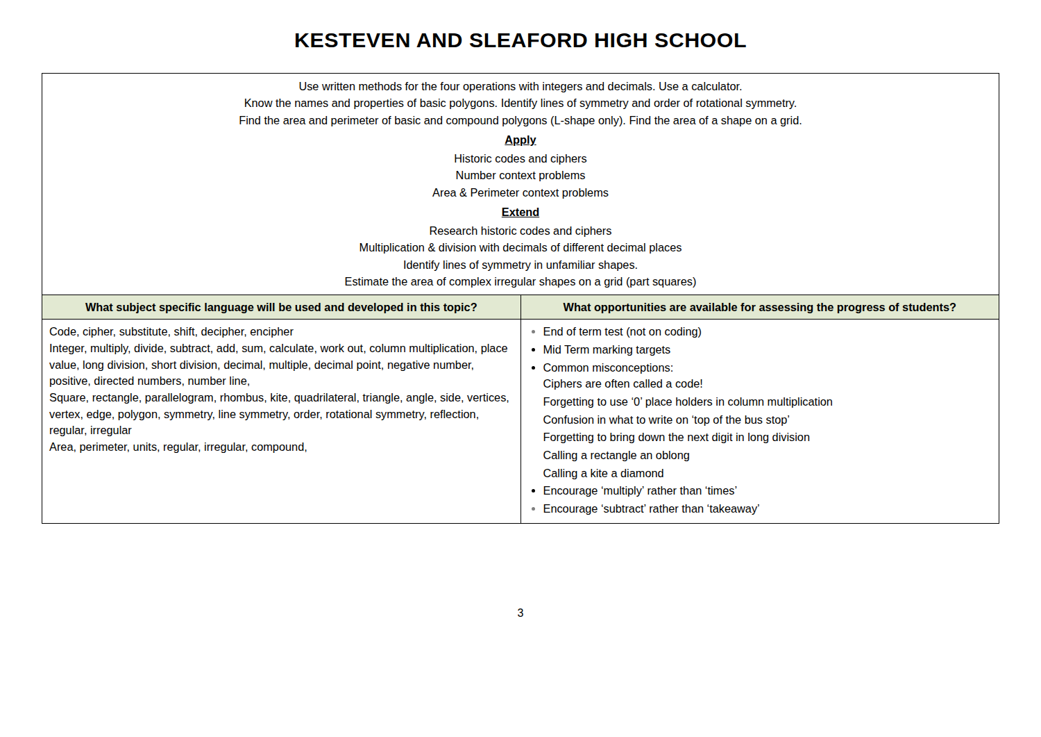KESTEVEN AND SLEAFORD HIGH SCHOOL
| Use written methods for the four operations with integers and decimals. Use a calculator. Know the names and properties of basic polygons. Identify lines of symmetry and order of rotational symmetry. Find the area and perimeter of basic and compound polygons (L-shape only). Find the area of a shape on a grid. Apply Historic codes and ciphers Number context problems Area & Perimeter context problems Extend Research historic codes and ciphers Multiplication & division with decimals of different decimal places Identify lines of symmetry in unfamiliar shapes. Estimate the area of complex irregular shapes on a grid (part squares) |
| What subject specific language will be used and developed in this topic? | What opportunities are available for assessing the progress of students? |
| Code, cipher, substitute, shift, decipher, encipher Integer, multiply, divide, subtract, add, sum, calculate, work out, column multiplication, place value, long division, short division, decimal, multiple, decimal point, negative number, positive, directed numbers, number line, Square, rectangle, parallelogram, rhombus, kite, quadrilateral, triangle, angle, side, vertices, vertex, edge, polygon, symmetry, line symmetry, order, rotational symmetry, reflection, regular, irregular Area, perimeter, units, regular, irregular, compound, | End of term test (not on coding) Mid Term marking targets Common misconceptions: Ciphers are often called a code! Forgetting to use ‘0’ place holders in column multiplication Confusion in what to write on ‘top of the bus stop’ Forgetting to bring down the next digit in long division Calling a rectangle an oblong Calling a kite a diamond Encourage ‘multiply’ rather than ‘times’ Encourage ‘subtract’ rather than ‘takeaway’ |
3